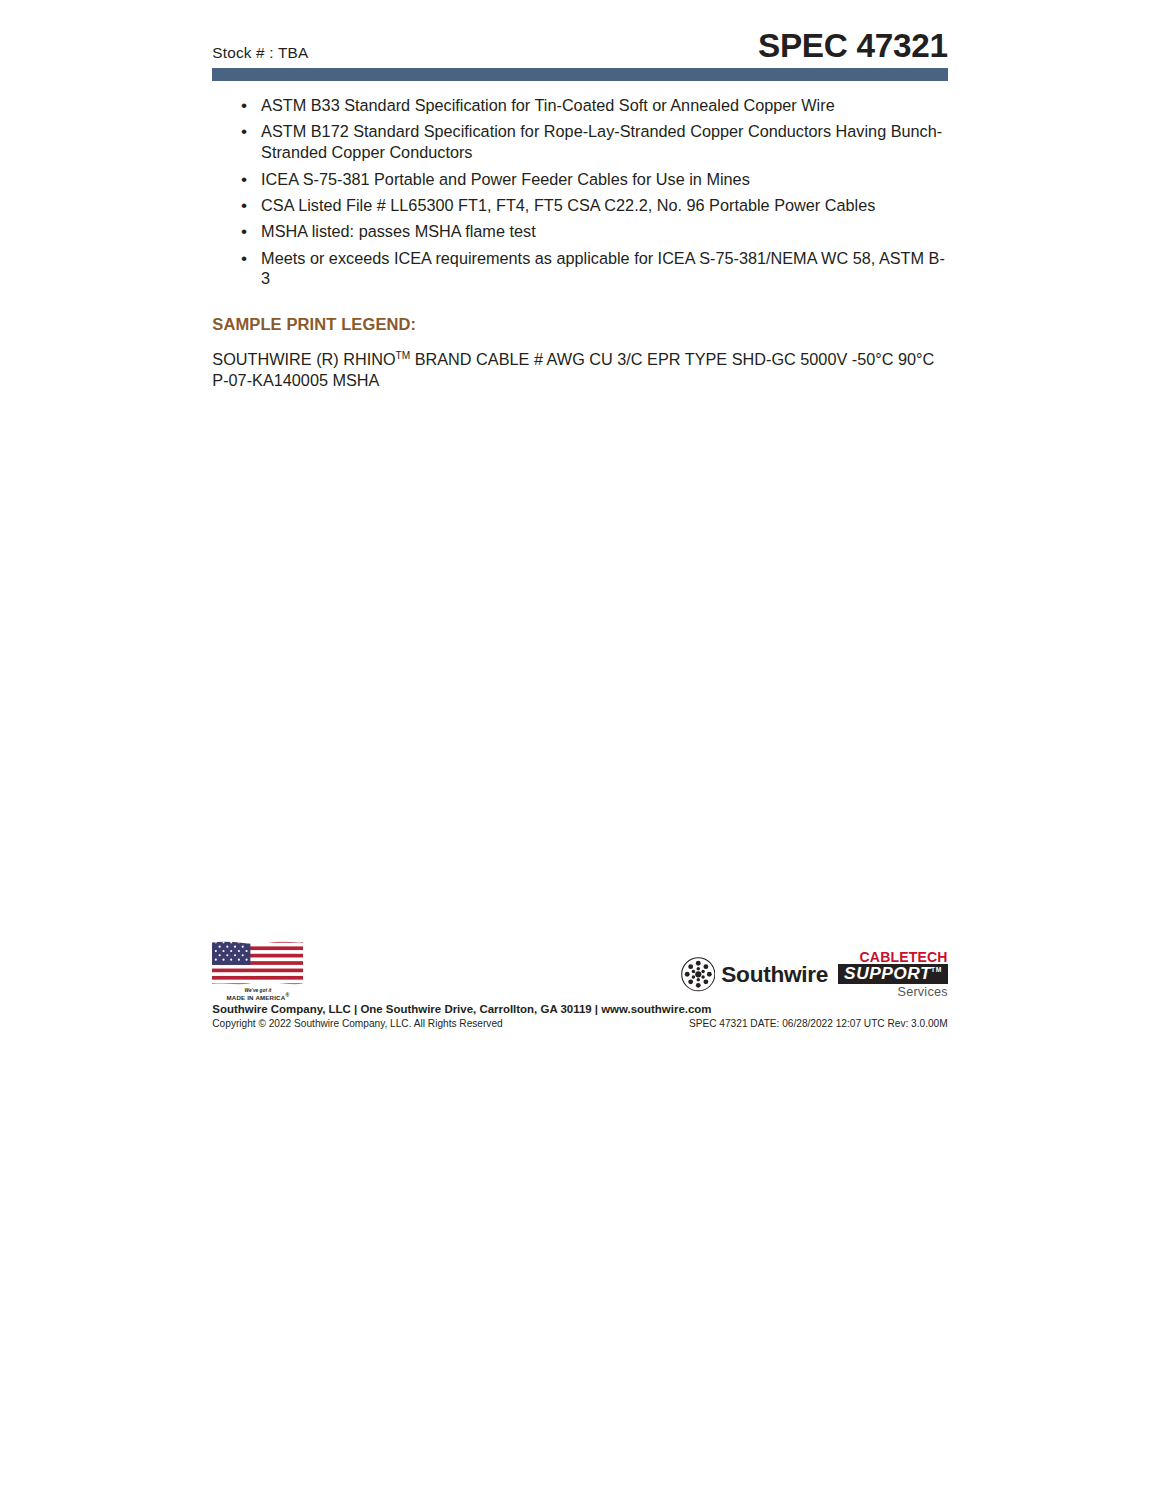Stock # : TBA
SPEC 47321
ASTM B33 Standard Specification for Tin-Coated Soft or Annealed Copper Wire
ASTM B172 Standard Specification for Rope-Lay-Stranded Copper Conductors Having Bunch-Stranded Copper Conductors
ICEA S-75-381 Portable and Power Feeder Cables for Use in Mines
CSA Listed File # LL65300 FT1, FT4, FT5 CSA C22.2, No. 96 Portable Power Cables
MSHA listed: passes MSHA flame test
Meets or exceeds ICEA requirements as applicable for ICEA S-75-381/NEMA WC 58, ASTM B-3
SAMPLE PRINT LEGEND:
SOUTHWIRE (R) RHINOTM BRAND CABLE # AWG CU 3/C EPR TYPE SHD-GC 5000V -50°C 90°C P-07-KA140005 MSHA
We’ve got it MADE IN AMERICA®
Southwire
CABLETECH
SUPPORTTM
Services
Southwire Company, LLC | One Southwire Drive, Carrollton, GA 30119 | www.southwire.com
Copyright © 2022 Southwire Company, LLC. All Rights Reserved
SPEC 47321 DATE: 06/28/2022 12:07 UTC Rev: 3.0.00M